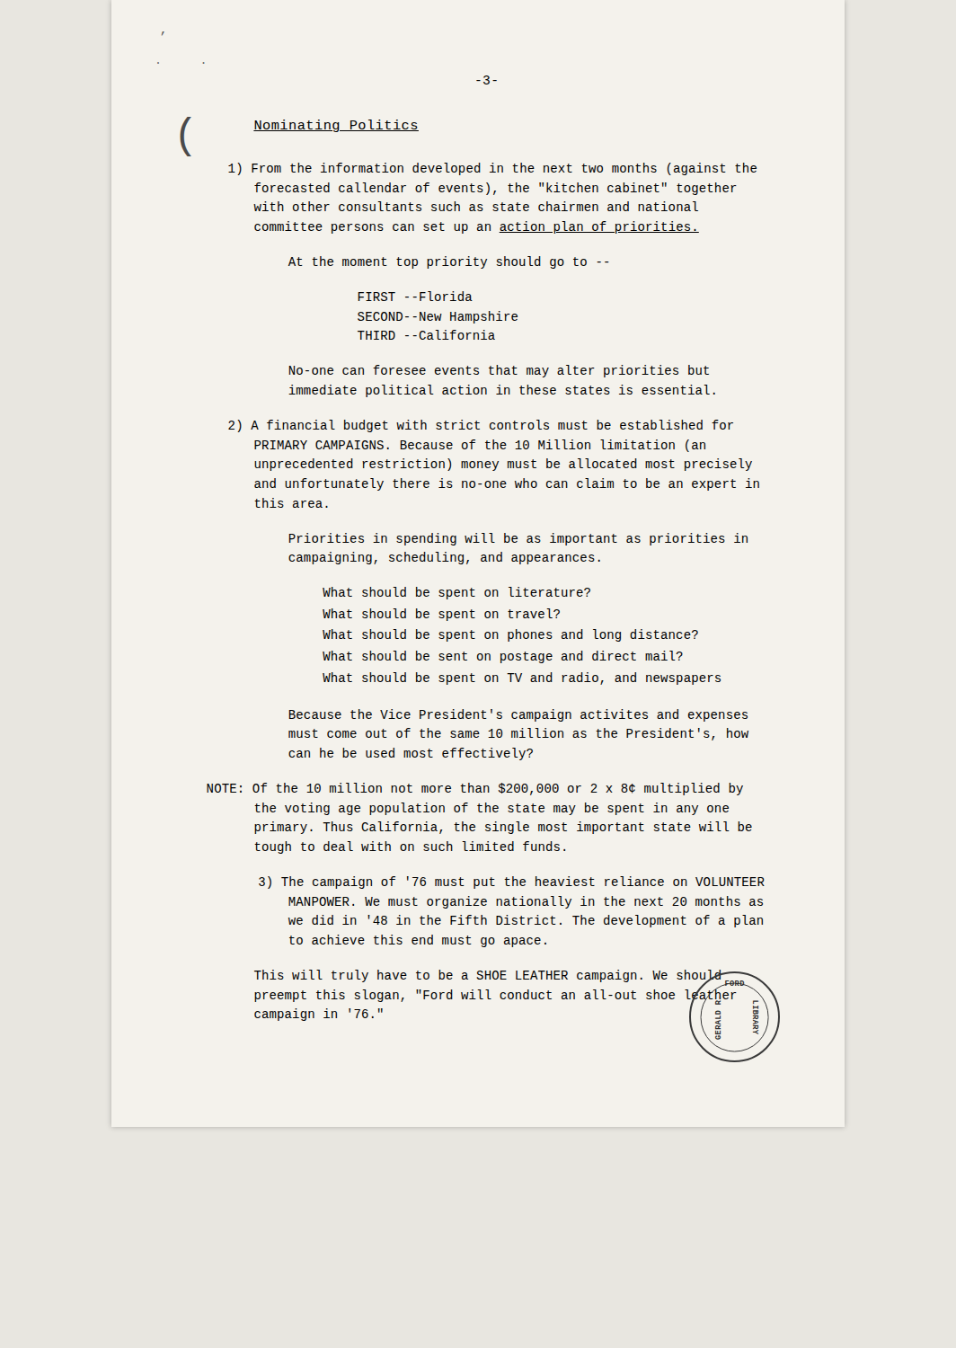’
. .
-3-
Nominating Politics
(
1) From the information developed in the next two months (against the forecasted callendar of events), the "kitchen cabinet" together with other consultants such as state chairmen and national committee persons can set up an action plan of priorities.
At the moment top priority should go to --
FIRST --Florida
SECOND--New Hampshire
THIRD --California
No-one can foresee events that may alter priorities but immediate political action in these states is essential.
2) A financial budget with strict controls must be established for PRIMARY CAMPAIGNS. Because of the 10 Million limitation (an unprecedented restriction) money must be allocated most precisely and unfortunately there is no-one who can claim to be an expert in this area.
Priorities in spending will be as important as priorities in campaigning, scheduling, and appearances.
What should be spent on literature?
What should be spent on travel?
What should be spent on phones and long distance?
What should be sent on postage and direct mail?
What should be spent on TV and radio, and newspapers
Because the Vice President's campaign activites and expenses must come out of the same 10 million as the President's, how can he be used most effectively?
NOTE: Of the 10 million not more than $200,000 or 2 x 8¢ multiplied by the voting age population of the state may be spent in any one primary. Thus California, the single most important state will be tough to deal with on such limited funds.
3) The campaign of '76 must put the heaviest reliance on VOLUNTEER MANPOWER. We must organize nationally in the next 20 months as we did in '48 in the Fifth District. The development of a plan to achieve this end must go apace.
This will truly have to be a SHOE LEATHER campaign. We should preempt this slogan, "Ford will conduct an all-out shoe leather campaign in '76."
FORD
GERALD R.
LIBRARY